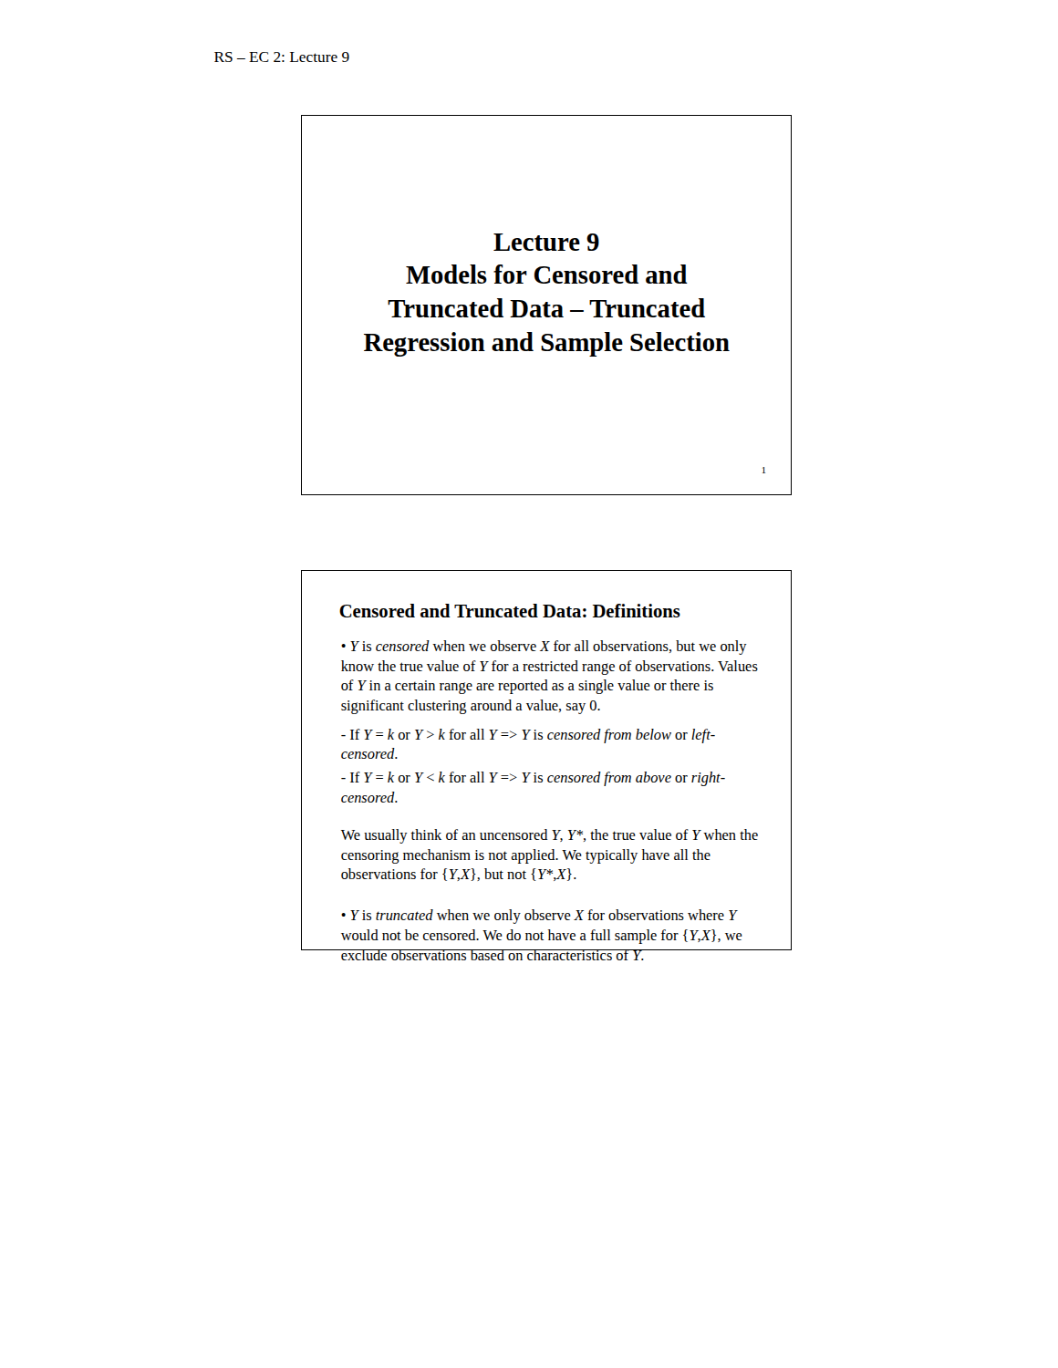RS – EC 2: Lecture 9
Lecture 9
Models for Censored and
Truncated Data – Truncated
Regression and Sample Selection
1
Censored and Truncated Data: Definitions
• Y is censored when we observe X for all observations, but we only know the true value of Y for a restricted range of observations. Values of Y in a certain range are reported as a single value or there is significant clustering around a value, say 0.
- If Y = k or Y > k for all Y => Y is censored from below or left-censored.
- If Y = k or Y < k for all Y => Y is censored from above or right-censored.
We usually think of an uncensored Y, Y*, the true value of Y when the censoring mechanism is not applied. We typically have all the observations for {Y,X}, but not {Y*,X}.
• Y is truncated when we only observe X for observations where Y would not be censored. We do not have a full sample for {Y,X}, we exclude observations based on characteristics of Y.